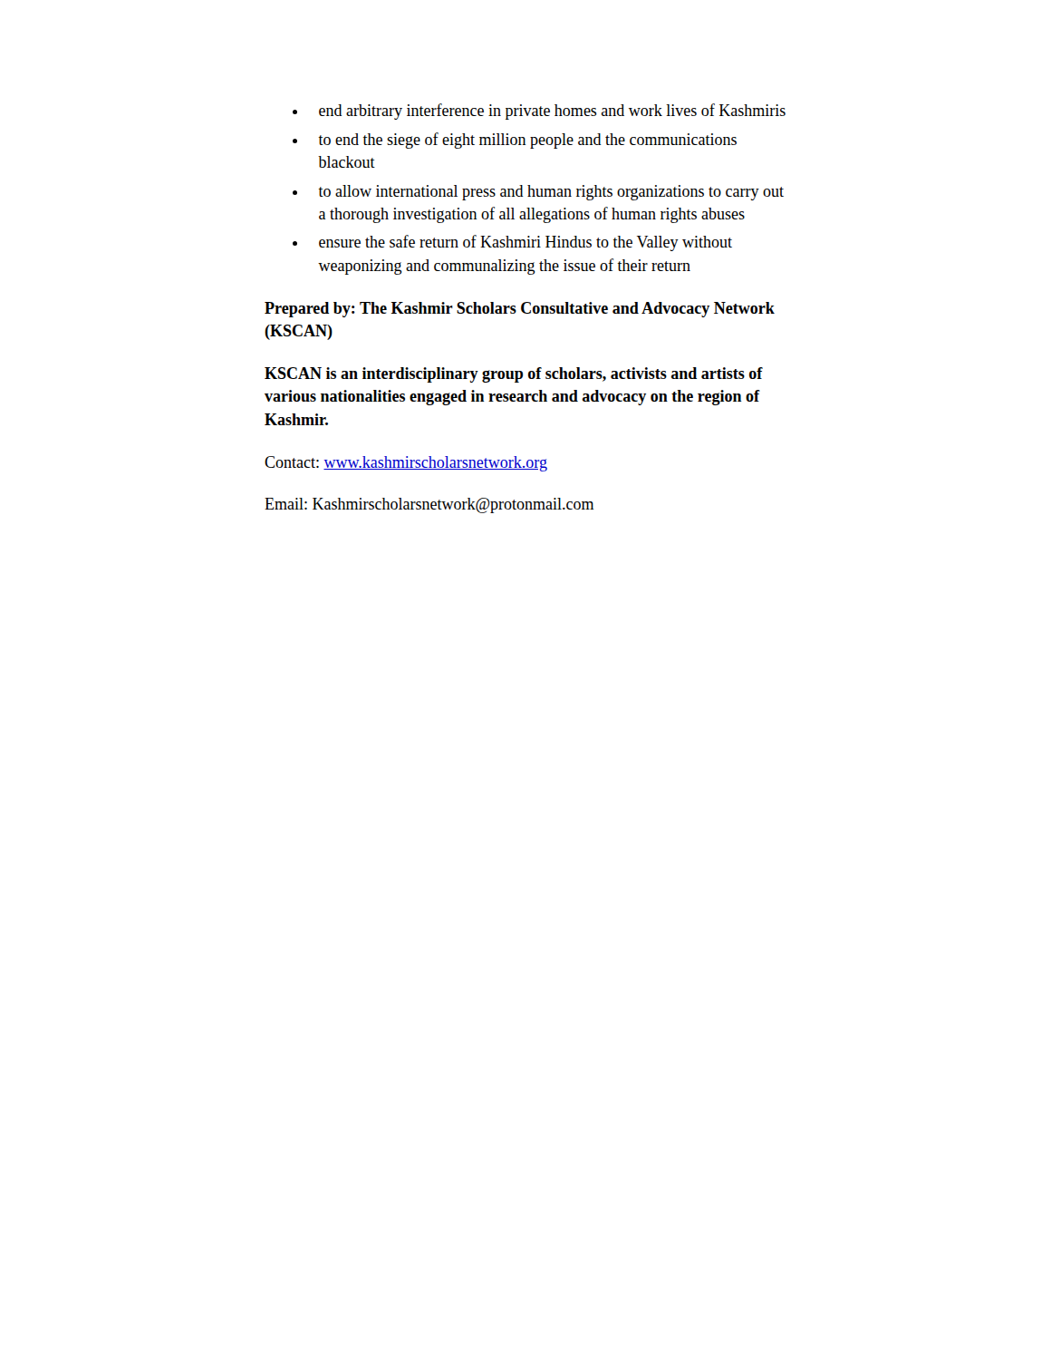end arbitrary interference in private homes and work lives of Kashmiris
to end the siege of eight million people and the communications blackout
to allow international press and human rights organizations to carry out a thorough investigation of all allegations of human rights abuses
ensure the safe return of Kashmiri Hindus to the Valley without weaponizing and communalizing the issue of their return
Prepared by: The Kashmir Scholars Consultative and Advocacy Network (KSCAN)
KSCAN is an interdisciplinary group of scholars, activists and artists of various nationalities engaged in research and advocacy on the region of Kashmir.
Contact: www.kashmirscholarsnetwork.org
Email: Kashmirscholarsnetwork@protonmail.com